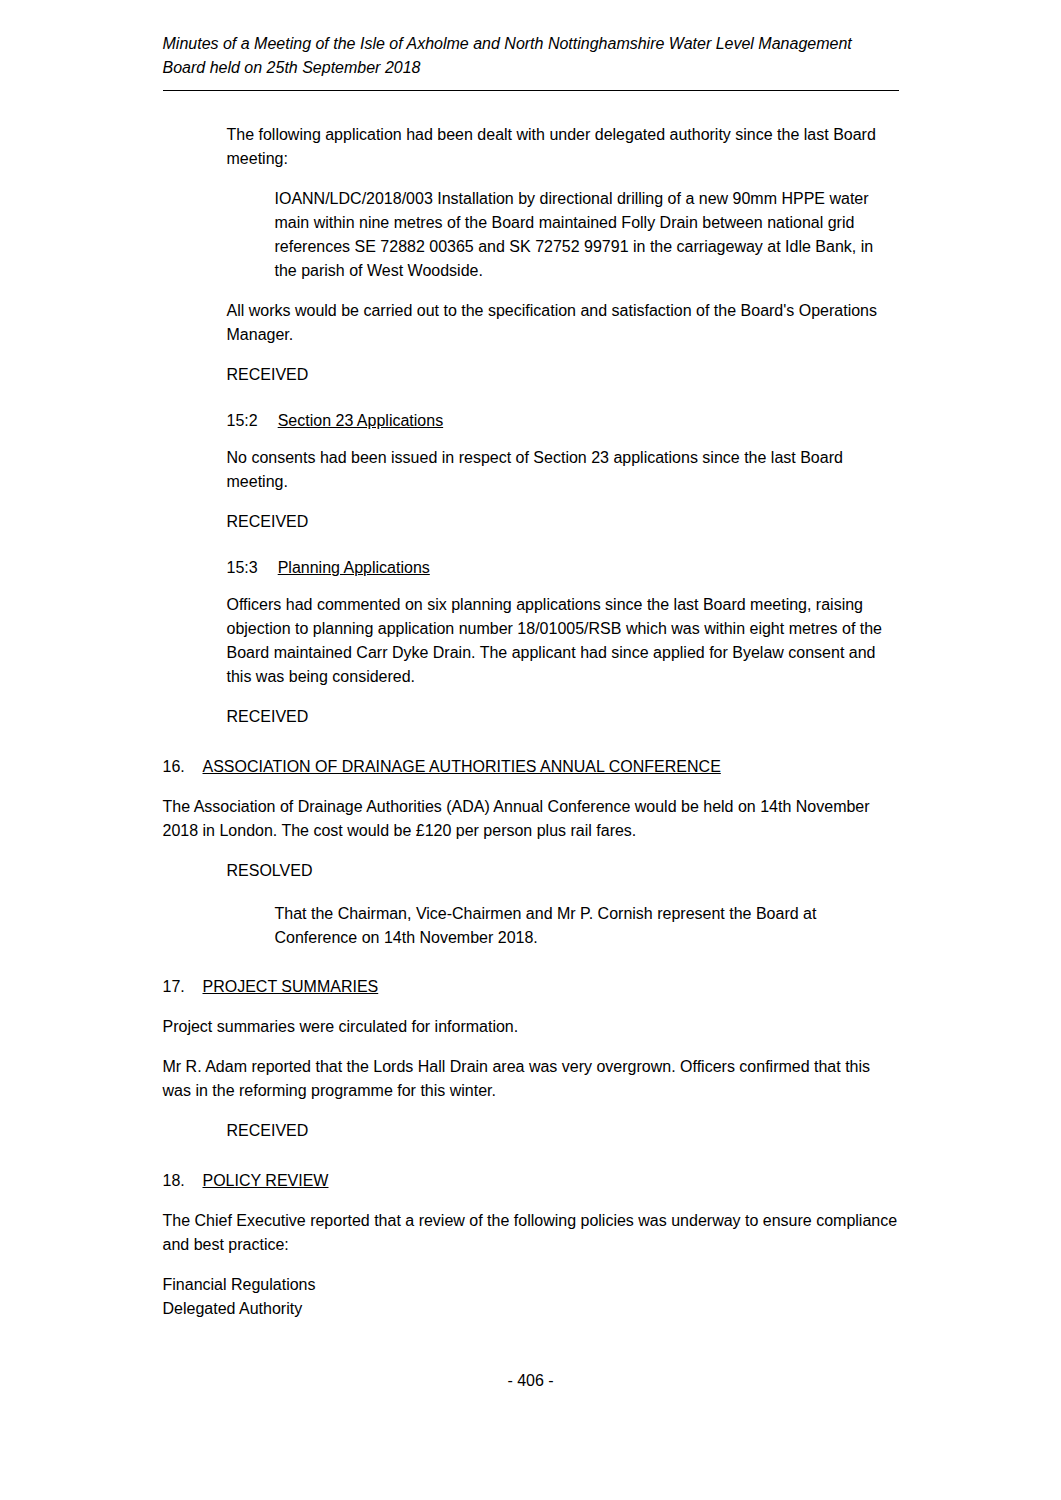Minutes of a Meeting of the Isle of Axholme and North Nottinghamshire Water Level Management Board held on 25th September 2018
The following application had been dealt with under delegated authority since the last Board meeting:
IOANN/LDC/2018/003 Installation by directional drilling of a new 90mm HPPE water main within nine metres of the Board maintained Folly Drain between national grid references SE 72882 00365 and SK 72752 99791 in the carriageway at Idle Bank, in the parish of West Woodside.
All works would be carried out to the specification and satisfaction of the Board's Operations Manager.
RECEIVED
15:2 Section 23 Applications
No consents had been issued in respect of Section 23 applications since the last Board meeting.
RECEIVED
15:3 Planning Applications
Officers had commented on six planning applications since the last Board meeting, raising objection to planning application number 18/01005/RSB which was within eight metres of the Board maintained Carr Dyke Drain. The applicant had since applied for Byelaw consent and this was being considered.
RECEIVED
16. ASSOCIATION OF DRAINAGE AUTHORITIES ANNUAL CONFERENCE
The Association of Drainage Authorities (ADA) Annual Conference would be held on 14th November 2018 in London. The cost would be £120 per person plus rail fares.
RESOLVED
That the Chairman, Vice-Chairmen and Mr P. Cornish represent the Board at Conference on 14th November 2018.
17. PROJECT SUMMARIES
Project summaries were circulated for information.
Mr R. Adam reported that the Lords Hall Drain area was very overgrown. Officers confirmed that this was in the reforming programme for this winter.
RECEIVED
18. POLICY REVIEW
The Chief Executive reported that a review of the following policies was underway to ensure compliance and best practice:
Financial Regulations
Delegated Authority
- 406 -